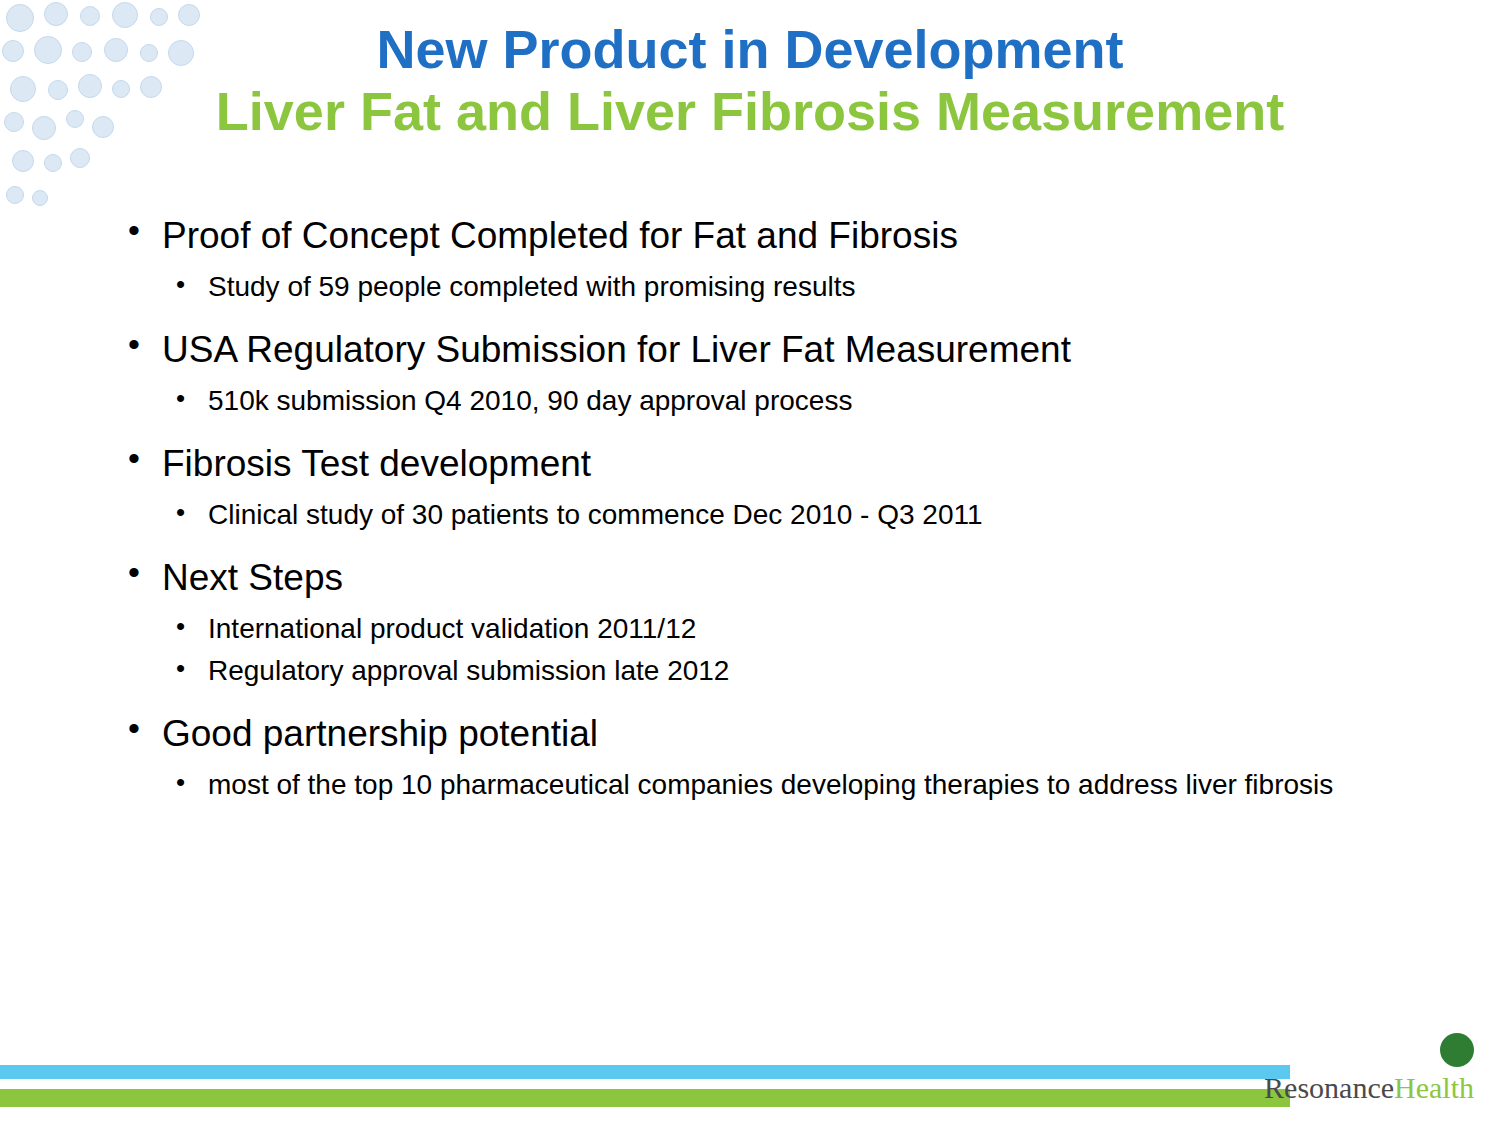New Product in Development Liver Fat and Liver Fibrosis Measurement
Proof of Concept Completed for Fat and Fibrosis
Study of 59 people completed with promising results
USA Regulatory Submission for Liver Fat Measurement
510k submission Q4 2010, 90 day approval process
Fibrosis Test development
Clinical study of 30 patients to commence Dec 2010 - Q3 2011
Next Steps
International product validation 2011/12
Regulatory approval submission late 2012
Good partnership potential
most of the top 10 pharmaceutical companies developing therapies to address liver fibrosis
Resonance Health